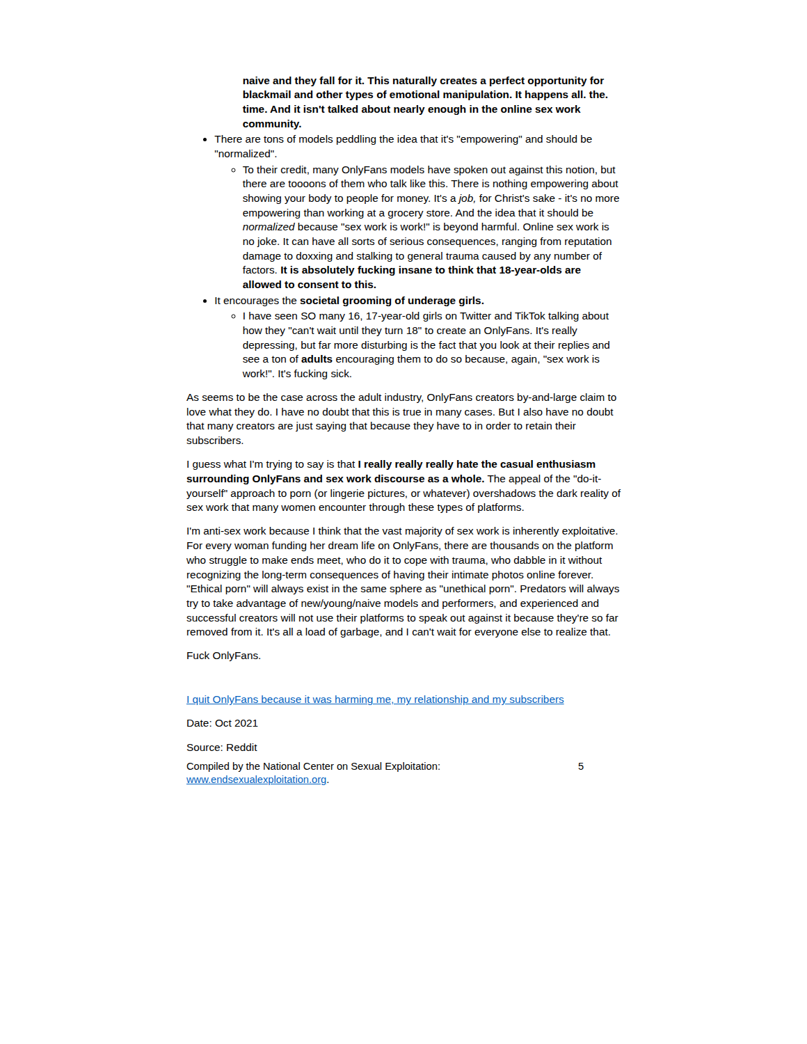naive and they fall for it. This naturally creates a perfect opportunity for blackmail and other types of emotional manipulation. It happens all. the. time. And it isn't talked about nearly enough in the online sex work community.
There are tons of models peddling the idea that it's "empowering" and should be "normalized".
To their credit, many OnlyFans models have spoken out against this notion, but there are toooons of them who talk like this. There is nothing empowering about showing your body to people for money. It's a job, for Christ's sake - it's no more empowering than working at a grocery store. And the idea that it should be normalized because "sex work is work!" is beyond harmful. Online sex work is no joke. It can have all sorts of serious consequences, ranging from reputation damage to doxxing and stalking to general trauma caused by any number of factors. It is absolutely fucking insane to think that 18-year-olds are allowed to consent to this.
It encourages the societal grooming of underage girls.
I have seen SO many 16, 17-year-old girls on Twitter and TikTok talking about how they "can't wait until they turn 18" to create an OnlyFans. It's really depressing, but far more disturbing is the fact that you look at their replies and see a ton of adults encouraging them to do so because, again, "sex work is work!". It's fucking sick.
As seems to be the case across the adult industry, OnlyFans creators by-and-large claim to love what they do. I have no doubt that this is true in many cases. But I also have no doubt that many creators are just saying that because they have to in order to retain their subscribers.
I guess what I'm trying to say is that I really really really hate the casual enthusiasm surrounding OnlyFans and sex work discourse as a whole. The appeal of the "do-it-yourself" approach to porn (or lingerie pictures, or whatever) overshadows the dark reality of sex work that many women encounter through these types of platforms.
I'm anti-sex work because I think that the vast majority of sex work is inherently exploitative. For every woman funding her dream life on OnlyFans, there are thousands on the platform who struggle to make ends meet, who do it to cope with trauma, who dabble in it without recognizing the long-term consequences of having their intimate photos online forever. "Ethical porn" will always exist in the same sphere as "unethical porn". Predators will always try to take advantage of new/young/naive models and performers, and experienced and successful creators will not use their platforms to speak out against it because they're so far removed from it. It's all a load of garbage, and I can't wait for everyone else to realize that.
Fuck OnlyFans.
I quit OnlyFans because it was harming me, my relationship and my subscribers
Date: Oct 2021
Source: Reddit
Compiled by the National Center on Sexual Exploitation: www.endsexualexploitation.org.
5